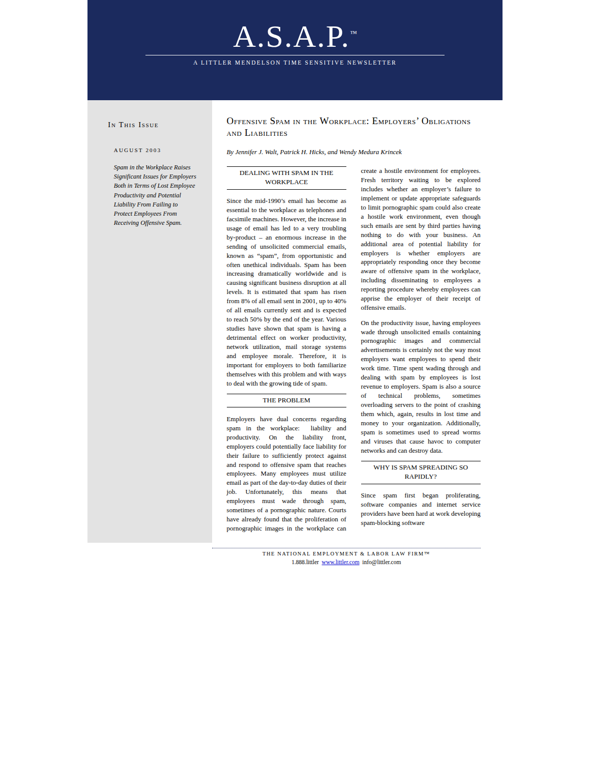A.S.A.P.™
A Littler Mendelson Time Sensitive Newsletter
In This Issue
AUGUST 2003
Spam in the Workplace Raises Significant Issues for Employers Both in Terms of Lost Employee Productivity and Potential Liability From Failing to Protect Employees From Receiving Offensive Spam.
Offensive Spam in the Workplace: Employers’ Obligations and Liabilities
By Jennifer J. Walt, Patrick H. Hicks, and Wendy Medura Krincek
DEALING WITH SPAM IN THE WORKPLACE
Since the mid-1990’s email has become as essential to the workplace as telephones and facsimile machines. However, the increase in usage of email has led to a very troubling by-product – an enormous increase in the sending of unsolicited commercial emails, known as “spam”, from opportunistic and often unethical individuals. Spam has been increasing dramatically worldwide and is causing significant business disruption at all levels. It is estimated that spam has risen from 8% of all email sent in 2001, up to 40% of all emails currently sent and is expected to reach 50% by the end of the year. Various studies have shown that spam is having a detrimental effect on worker productivity, network utilization, mail storage systems and employee morale. Therefore, it is important for employers to both familiarize themselves with this problem and with ways to deal with the growing tide of spam.
THE PROBLEM
Employers have dual concerns regarding spam in the workplace: liability and productivity. On the liability front, employers could potentially face liability for their failure to sufficiently protect against and respond to offensive spam that reaches employees. Many employees must utilize email as part of the day-to-day duties of their job. Unfortunately, this means that employees must wade through spam, sometimes of a pornographic nature. Courts have already found that the proliferation of pornographic images in the workplace can create a hostile environment for employees. Fresh territory waiting to be explored includes whether an employer’s failure to implement or update appropriate safeguards to limit pornographic spam could also create a hostile work environment, even though such emails are sent by third parties having nothing to do with your business. An additional area of potential liability for employers is whether employers are appropriately responding once they become aware of offensive spam in the workplace, including disseminating to employees a reporting procedure whereby employees can apprise the employer of their receipt of offensive emails.
On the productivity issue, having employees wade through unsolicited emails containing pornographic images and commercial advertisements is certainly not the way most employers want employees to spend their work time. Time spent wading through and dealing with spam by employees is lost revenue to employers. Spam is also a source of technical problems, sometimes overloading servers to the point of crashing them which, again, results in lost time and money to your organization. Additionally, spam is sometimes used to spread worms and viruses that cause havoc to computer networks and can destroy data.
WHY IS SPAM SPREADING SO RAPIDLY?
Since spam first began proliferating, software companies and internet service providers have been hard at work developing spam-blocking software
THE NATIONAL EMPLOYMENT & LABOR LAW FIRM™
1.888.littler www.littler.com info@littler.com